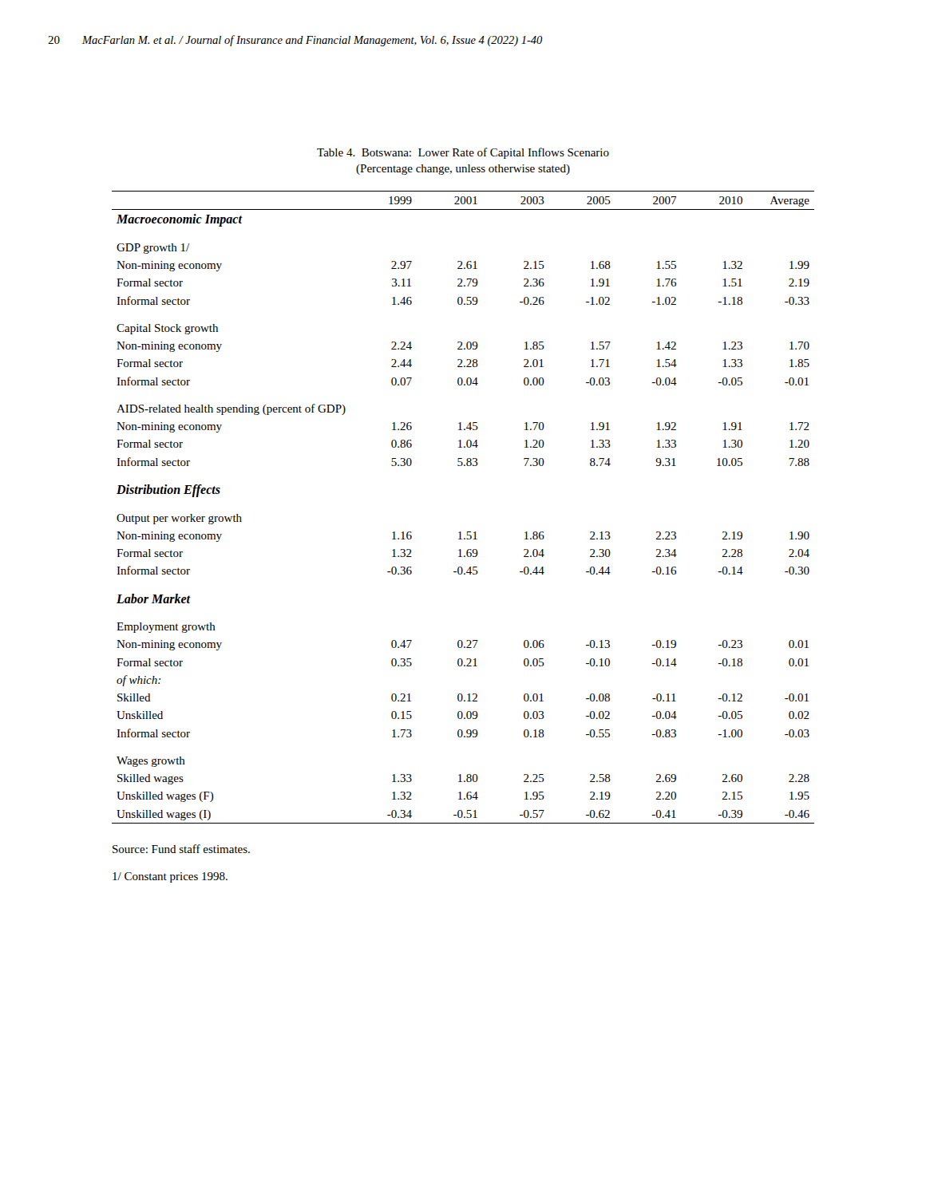20 MacFarlan M. et al. / Journal of Insurance and Financial Management, Vol. 6, Issue 4 (2022) 1-40
Table 4. Botswana: Lower Rate of Capital Inflows Scenario (Percentage change, unless otherwise stated)
| | 1999 | 2001 | 2003 | 2005 | 2007 | 2010 | Average |
| --- | --- | --- | --- | --- | --- | --- | --- |
| Macroeconomic Impact | | | | | | | |
| GDP growth 1/ | | | | | | | |
| Non-mining economy | 2.97 | 2.61 | 2.15 | 1.68 | 1.55 | 1.32 | 1.99 |
| Formal sector | 3.11 | 2.79 | 2.36 | 1.91 | 1.76 | 1.51 | 2.19 |
| Informal sector | 1.46 | 0.59 | -0.26 | -1.02 | -1.02 | -1.18 | -0.33 |
| Capital Stock growth | | | | | | | |
| Non-mining economy | 2.24 | 2.09 | 1.85 | 1.57 | 1.42 | 1.23 | 1.70 |
| Formal sector | 2.44 | 2.28 | 2.01 | 1.71 | 1.54 | 1.33 | 1.85 |
| Informal sector | 0.07 | 0.04 | 0.00 | -0.03 | -0.04 | -0.05 | -0.01 |
| AIDS-related health spending (percent of GDP) | | | | | | | |
| Non-mining economy | 1.26 | 1.45 | 1.70 | 1.91 | 1.92 | 1.91 | 1.72 |
| Formal sector | 0.86 | 1.04 | 1.20 | 1.33 | 1.33 | 1.30 | 1.20 |
| Informal sector | 5.30 | 5.83 | 7.30 | 8.74 | 9.31 | 10.05 | 7.88 |
| Distribution Effects | | | | | | | |
| Output per worker growth | | | | | | | |
| Non-mining economy | 1.16 | 1.51 | 1.86 | 2.13 | 2.23 | 2.19 | 1.90 |
| Formal sector | 1.32 | 1.69 | 2.04 | 2.30 | 2.34 | 2.28 | 2.04 |
| Informal sector | -0.36 | -0.45 | -0.44 | -0.44 | -0.16 | -0.14 | -0.30 |
| Labor Market | | | | | | | |
| Employment growth | | | | | | | |
| Non-mining economy | 0.47 | 0.27 | 0.06 | -0.13 | -0.19 | -0.23 | 0.01 |
| Formal sector | 0.35 | 0.21 | 0.05 | -0.10 | -0.14 | -0.18 | 0.01 |
| of which: | | | | | | | |
| Skilled | 0.21 | 0.12 | 0.01 | -0.08 | -0.11 | -0.12 | -0.01 |
| Unskilled | 0.15 | 0.09 | 0.03 | -0.02 | -0.04 | -0.05 | 0.02 |
| Informal sector | 1.73 | 0.99 | 0.18 | -0.55 | -0.83 | -1.00 | -0.03 |
| Wages growth | | | | | | | |
| Skilled wages | 1.33 | 1.80 | 2.25 | 2.58 | 2.69 | 2.60 | 2.28 |
| Unskilled wages (F) | 1.32 | 1.64 | 1.95 | 2.19 | 2.20 | 2.15 | 1.95 |
| Unskilled wages (I) | -0.34 | -0.51 | -0.57 | -0.62 | -0.41 | -0.39 | -0.46 |
Source: Fund staff estimates.
1/ Constant prices 1998.